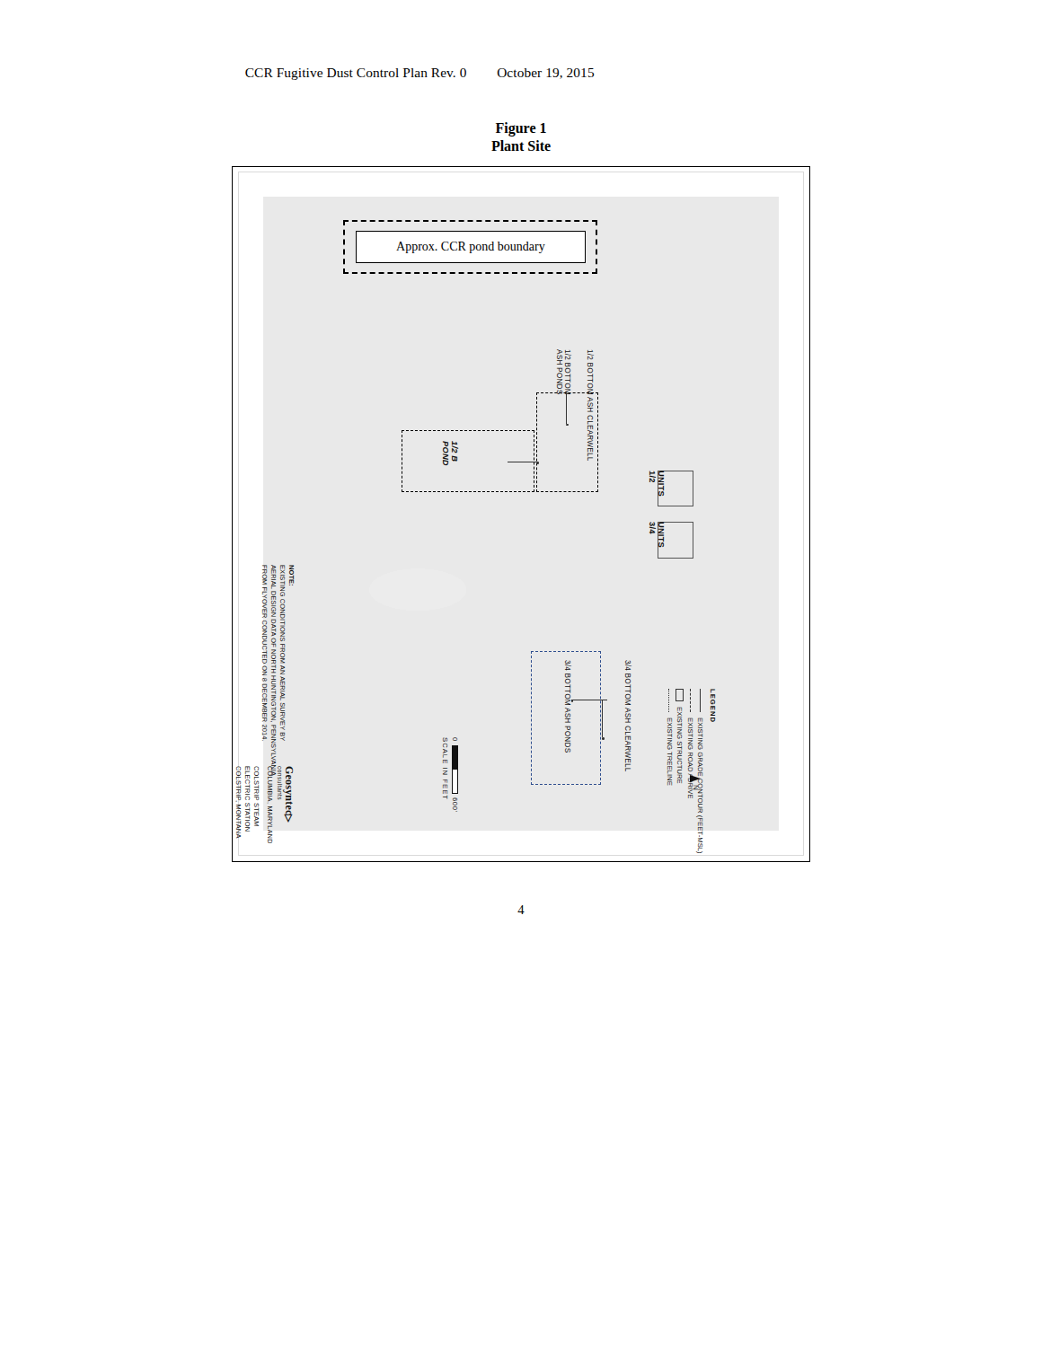CCR Fugitive Dust Control Plan Rev. 0 October 19, 2015
Figure 1
Plant Site
Approx. CCR pond boundary
1/2 BOTTOM
ASH PONDS
1/2 BOTTOM ASH CLEARWELL
1/2 B
POND
UNITS
1/2
UNITS
3/4
3/4 BOTTOM ASH PONDS
3/4 BOTTOM ASH CLEARWELL
NOTE:
EXISTING CONDITIONS FROM AN AERIAL SURVEY BY
AERIAL DESIGN DATA OF NORTH HUNTINGTON, PENNSYLVANIA
FROM FLYOVER CONDUCTED ON 8 DECEMBER 2014.
LEGEND
EXISTING GRADE CONTOUR (FEET-MSL)
EXISTING ROAD / DRIVE
EXISTING STRUCTURE
EXISTING TREELINE
0 600'
SCALE IN FEET
N
Geosyntec▷
consultants
COLUMBIA, MARYLAND
COLSTRIP STEAM ELECTRIC STATION
COLSTRIP, MONTANA
PLANT AREA
SITE LAYOUT
DATE JUNE 2015
PROJECT NO. ME1199
DOCUMENT NO. MD15168
FILE NO. 1199H1-S1
FIGURE NO. 2
4